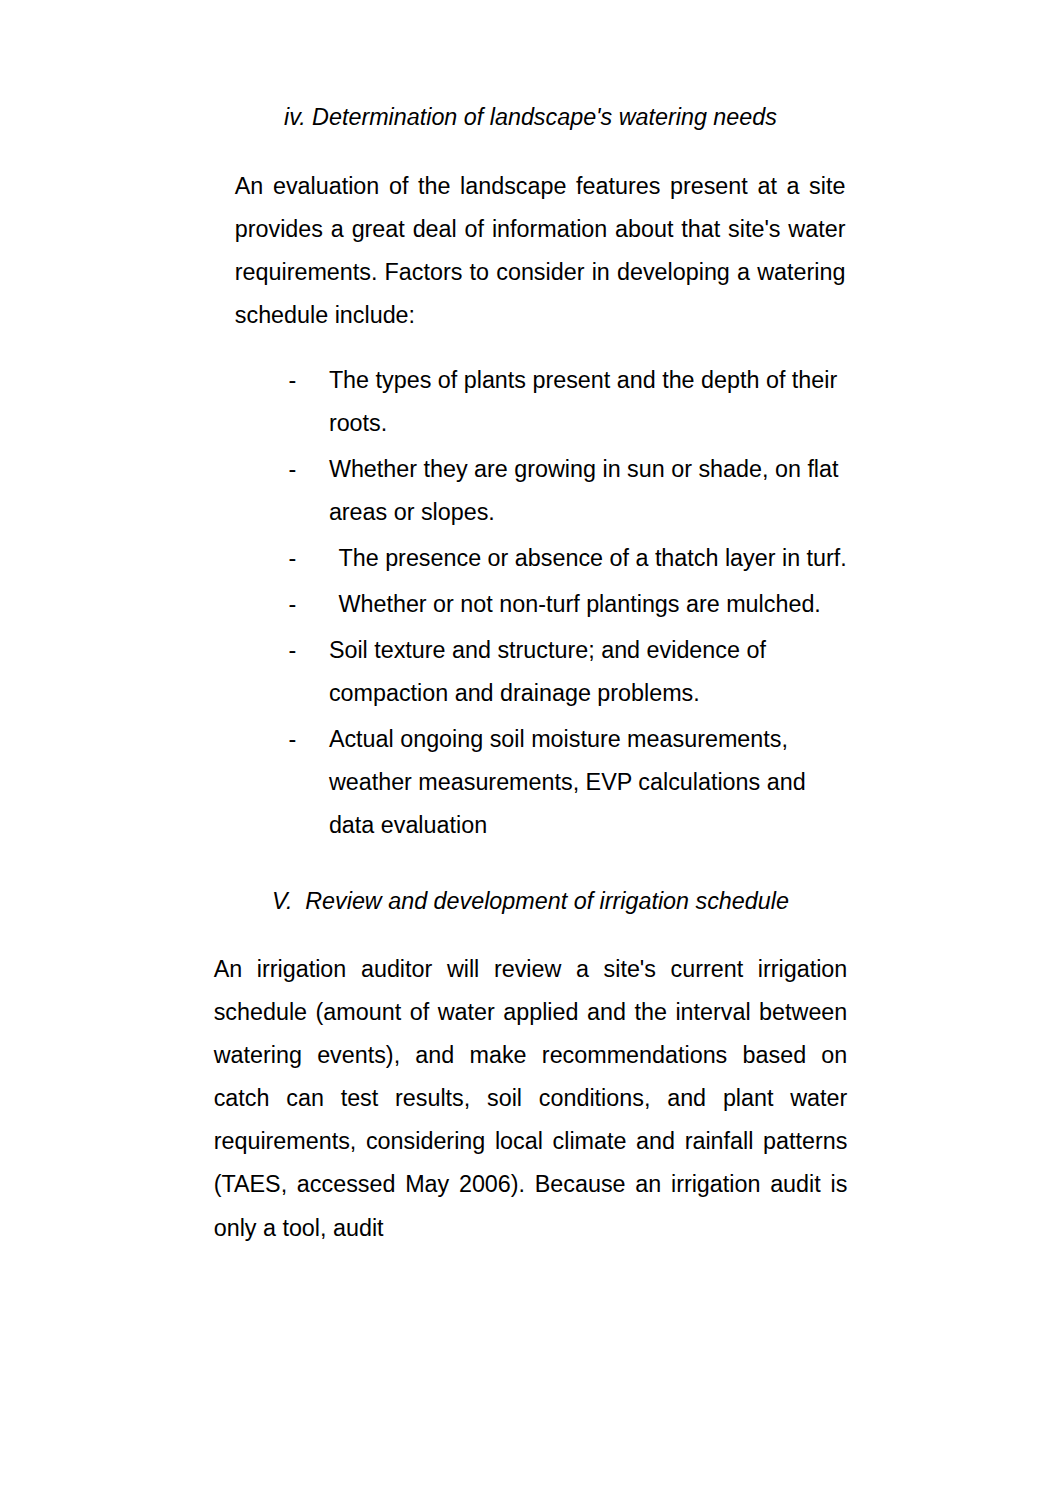iv. Determination of landscape's watering needs
An evaluation of the landscape features present at a site provides a great deal of information about that site's water requirements. Factors to consider in developing a watering schedule include:
The types of plants present and the depth of their roots.
Whether they are growing in sun or shade, on flat areas or slopes.
The presence or absence of a thatch layer in turf.
Whether or not non-turf plantings are mulched.
Soil texture and structure; and evidence of compaction and drainage problems.
Actual ongoing soil moisture measurements, weather measurements, EVP calculations and data evaluation
V. Review and development of irrigation schedule
An irrigation auditor will review a site's current irrigation schedule (amount of water applied and the interval between watering events), and make recommendations based on catch can test results, soil conditions, and plant water requirements, considering local climate and rainfall patterns (TAES, accessed May 2006). Because an irrigation audit is only a tool, audit